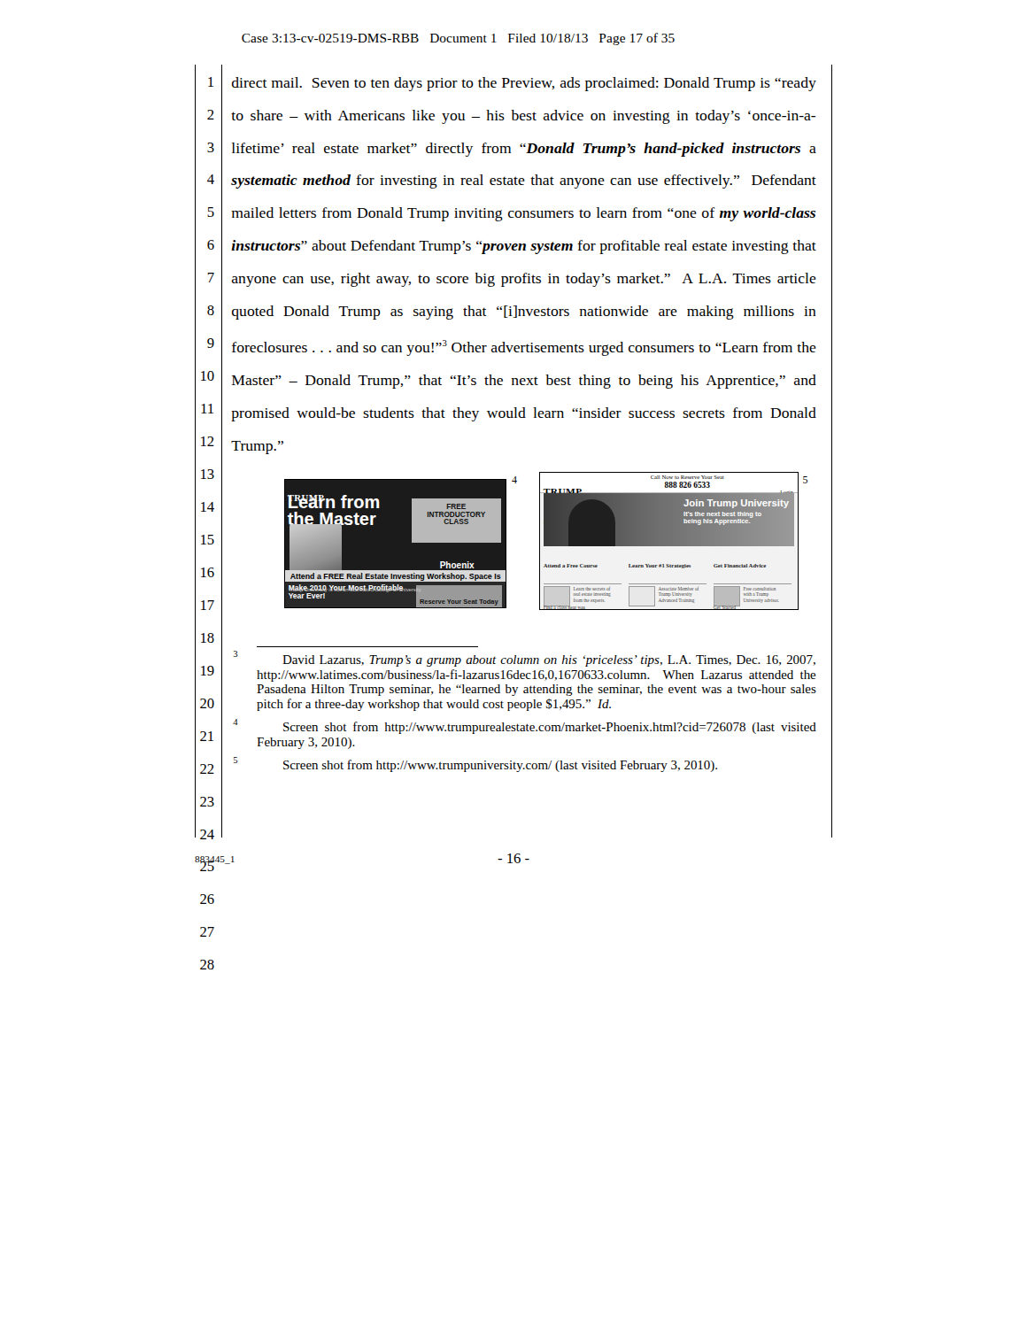Case 3:13-cv-02519-DMS-RBB Document 1 Filed 10/18/13 Page 17 of 35
1
2
3
4
5
6
7
8
9
10
11
12
13
14
15
16
17
18
19
20
21
22
23
24
25
26
27
28
direct mail. Seven to ten days prior to the Preview, ads proclaimed: Donald Trump is “ready to share – with Americans like you – his best advice on investing in today’s ‘once-in-a-lifetime’ real estate market” directly from “Donald Trump’s hand-picked instructors a systematic method for investing in real estate that anyone can use effectively.” Defendant mailed letters from Donald Trump inviting consumers to learn from “one of my world-class instructors” about Defendant Trump’s “proven system for profitable real estate investing that anyone can use, right away, to score big profits in today’s market.” A L.A. Times article quoted Donald Trump as saying that “[i]nvestors nationwide are making millions in foreclosures . . . and so can you!”3 Other advertisements urged consumers to “Learn from the Master” – Donald Trump,” that “It’s the next best thing to being his Apprentice,” and promised would-be students that they would learn “insider success secrets from Donald Trump.”
4
5
TRUMP
Learn from the Master
FREE
INTRODUCTORY
CLASS
Phoenix
Jan 10 - 13
Attend a FREE Real Estate Investing Workshop. Space Is Limited.
Make 2010 Your Most Profitable Year Ever!
Reserve Your Seat Today
Trump University is not an accredited college or university
TRUMPUNIVERSITY
Call Now to Reserve Your Seat
888 826 6533
Login
Join Trump UniversityIt’s the next best thing to
being his Apprentice.
Attend a Free Course
Learn the secrets of
real estate investing
from the experts.
Learn Your #1 Strategies
Associate Member of
Trump University
Advanced Training
Get Financial Advice
Free consultation
with a Trump
University advisor.
Find a class near you
Search
Learn More
Get Started
Sign Up
3
David Lazarus, Trump’s a grump about column on his ‘priceless’ tips, L.A. Times, Dec. 16, 2007, http://www.latimes.com/business/la-fi-lazarus16dec16,0,1670633.column. When Lazarus attended the Pasadena Hilton Trump seminar, he “learned by attending the seminar, the event was a two-hour sales pitch for a three-day workshop that would cost people $1,495.” Id.
4
Screen shot from http://www.trumpurealestate.com/market-Phoenix.html?cid=726078 (last visited February 3, 2010).
5
Screen shot from http://www.trumpuniversity.com/ (last visited February 3, 2010).
883445_1
- 16 -